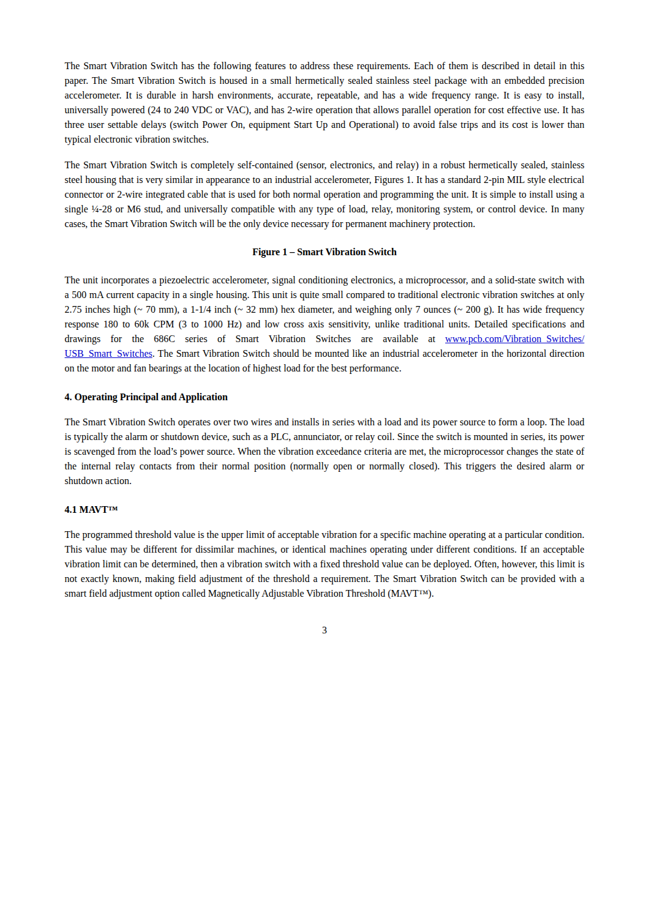The Smart Vibration Switch has the following features to address these requirements. Each of them is described in detail in this paper. The Smart Vibration Switch is housed in a small hermetically sealed stainless steel package with an embedded precision accelerometer. It is durable in harsh environments, accurate, repeatable, and has a wide frequency range. It is easy to install, universally powered (24 to 240 VDC or VAC), and has 2-wire operation that allows parallel operation for cost effective use. It has three user settable delays (switch Power On, equipment Start Up and Operational) to avoid false trips and its cost is lower than typical electronic vibration switches.
The Smart Vibration Switch is completely self-contained (sensor, electronics, and relay) in a robust hermetically sealed, stainless steel housing that is very similar in appearance to an industrial accelerometer, Figures 1. It has a standard 2-pin MIL style electrical connector or 2-wire integrated cable that is used for both normal operation and programming the unit. It is simple to install using a single ¼-28 or M6 stud, and universally compatible with any type of load, relay, monitoring system, or control device. In many cases, the Smart Vibration Switch will be the only device necessary for permanent machinery protection.
Figure 1 – Smart Vibration Switch
The unit incorporates a piezoelectric accelerometer, signal conditioning electronics, a microprocessor, and a solid-state switch with a 500 mA current capacity in a single housing. This unit is quite small compared to traditional electronic vibration switches at only 2.75 inches high (~ 70 mm), a 1-1/4 inch (~ 32 mm) hex diameter, and weighing only 7 ounces (~ 200 g). It has wide frequency response 180 to 60k CPM (3 to 1000 Hz) and low cross axis sensitivity, unlike traditional units. Detailed specifications and drawings for the 686C series of Smart Vibration Switches are available at www.pcb.com/Vibration_Switches/ USB_Smart_Switches. The Smart Vibration Switch should be mounted like an industrial accelerometer in the horizontal direction on the motor and fan bearings at the location of highest load for the best performance.
4. Operating Principal and Application
The Smart Vibration Switch operates over two wires and installs in series with a load and its power source to form a loop. The load is typically the alarm or shutdown device, such as a PLC, annunciator, or relay coil. Since the switch is mounted in series, its power is scavenged from the load’s power source. When the vibration exceedance criteria are met, the microprocessor changes the state of the internal relay contacts from their normal position (normally open or normally closed). This triggers the desired alarm or shutdown action.
4.1 MAVT™
The programmed threshold value is the upper limit of acceptable vibration for a specific machine operating at a particular condition. This value may be different for dissimilar machines, or identical machines operating under different conditions. If an acceptable vibration limit can be determined, then a vibration switch with a fixed threshold value can be deployed. Often, however, this limit is not exactly known, making field adjustment of the threshold a requirement. The Smart Vibration Switch can be provided with a smart field adjustment option called Magnetically Adjustable Vibration Threshold (MAVT™).
3